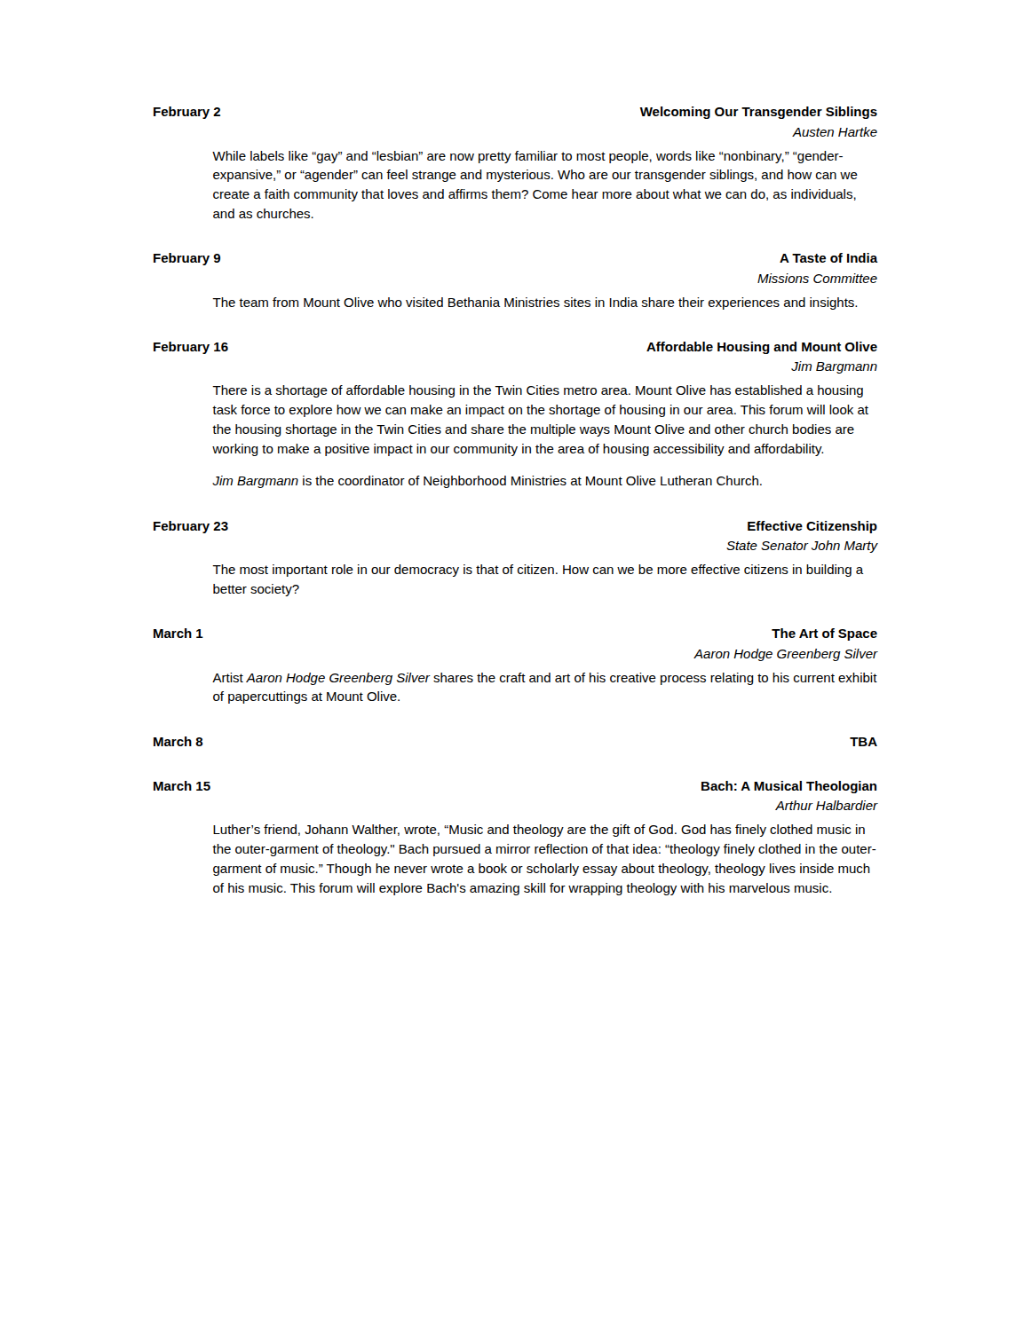February 2 Welcoming Our Transgender Siblings
Austen Hartke
While labels like “gay” and “lesbian” are now pretty familiar to most people, words like “nonbinary,” “gender-expansive,” or “agender” can feel strange and mysterious. Who are our transgender siblings, and how can we create a faith community that loves and affirms them? Come hear more about what we can do, as individuals, and as churches.
February 9 A Taste of India
Missions Committee
The team from Mount Olive who visited Bethania Ministries sites in India share their experiences and insights.
February 16 Affordable Housing and Mount Olive
Jim Bargmann
There is a shortage of affordable housing in the Twin Cities metro area. Mount Olive has established a housing task force to explore how we can make an impact on the shortage of housing in our area. This forum will look at the housing shortage in the Twin Cities and share the multiple ways Mount Olive and other church bodies are working to make a positive impact in our community in the area of housing accessibility and affordability.
Jim Bargmann is the coordinator of Neighborhood Ministries at Mount Olive Lutheran Church.
February 23 Effective Citizenship
State Senator John Marty
The most important role in our democracy is that of citizen. How can we be more effective citizens in building a better society?
March 1 The Art of Space
Aaron Hodge Greenberg Silver
Artist Aaron Hodge Greenberg Silver shares the craft and art of his creative process relating to his current exhibit of papercuttings at Mount Olive.
March 8 TBA
March 15 Bach: A Musical Theologian
Arthur Halbardier
Luther’s friend, Johann Walther, wrote, “Music and theology are the gift of God. God has finely clothed music in the outer-garment of theology." Bach pursued a mirror reflection of that idea: “theology finely clothed in the outer-garment of music.” Though he never wrote a book or scholarly essay about theology, theology lives inside much of his music. This forum will explore Bach's amazing skill for wrapping theology with his marvelous music.